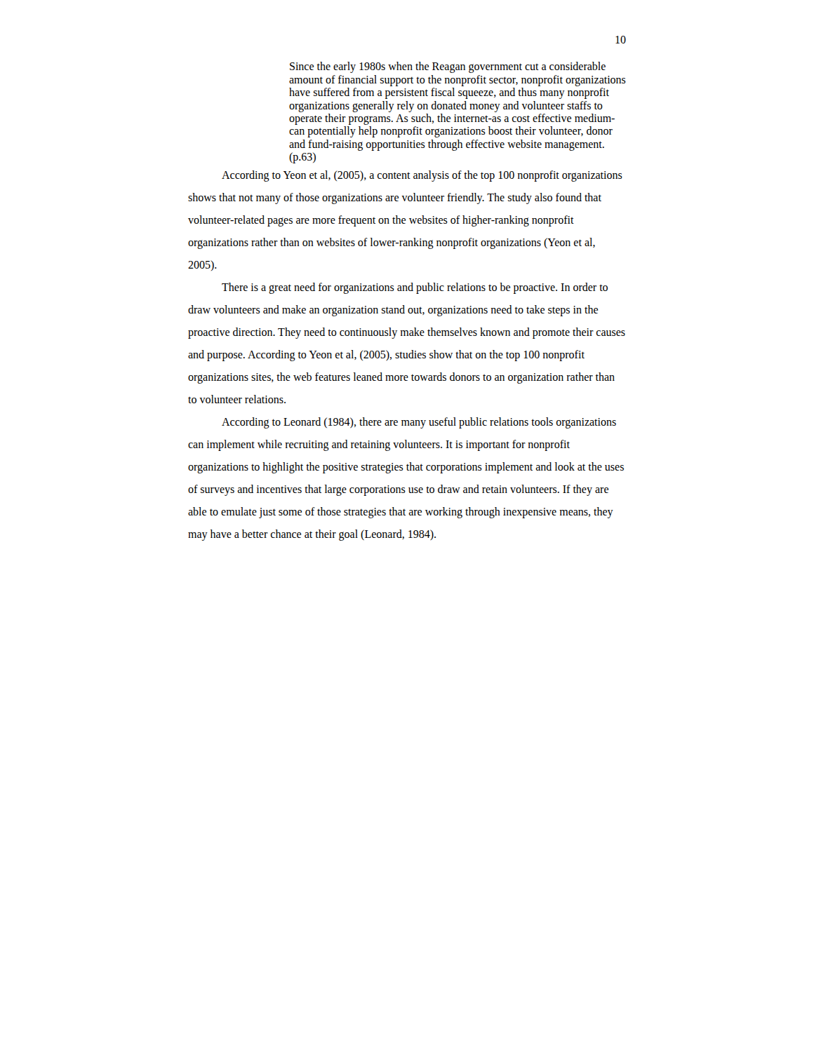10
Since the early 1980s when the Reagan government cut a considerable amount of financial support to the nonprofit sector, nonprofit organizations have suffered from a persistent fiscal squeeze, and thus many nonprofit organizations generally rely on donated money and volunteer staffs to operate their programs. As such, the internet-as a cost effective medium-can potentially help nonprofit organizations boost their volunteer, donor and fund-raising opportunities through effective website management. (p.63)
According to Yeon et al, (2005), a content analysis of the top 100 nonprofit organizations shows that not many of those organizations are volunteer friendly. The study also found that volunteer-related pages are more frequent on the websites of higher-ranking nonprofit organizations rather than on websites of lower-ranking nonprofit organizations (Yeon et al, 2005).
There is a great need for organizations and public relations to be proactive. In order to draw volunteers and make an organization stand out, organizations need to take steps in the proactive direction. They need to continuously make themselves known and promote their causes and purpose. According to Yeon et al, (2005), studies show that on the top 100 nonprofit organizations sites, the web features leaned more towards donors to an organization rather than to volunteer relations.
According to Leonard (1984), there are many useful public relations tools organizations can implement while recruiting and retaining volunteers. It is important for nonprofit organizations to highlight the positive strategies that corporations implement and look at the uses of surveys and incentives that large corporations use to draw and retain volunteers. If they are able to emulate just some of those strategies that are working through inexpensive means, they may have a better chance at their goal (Leonard, 1984).